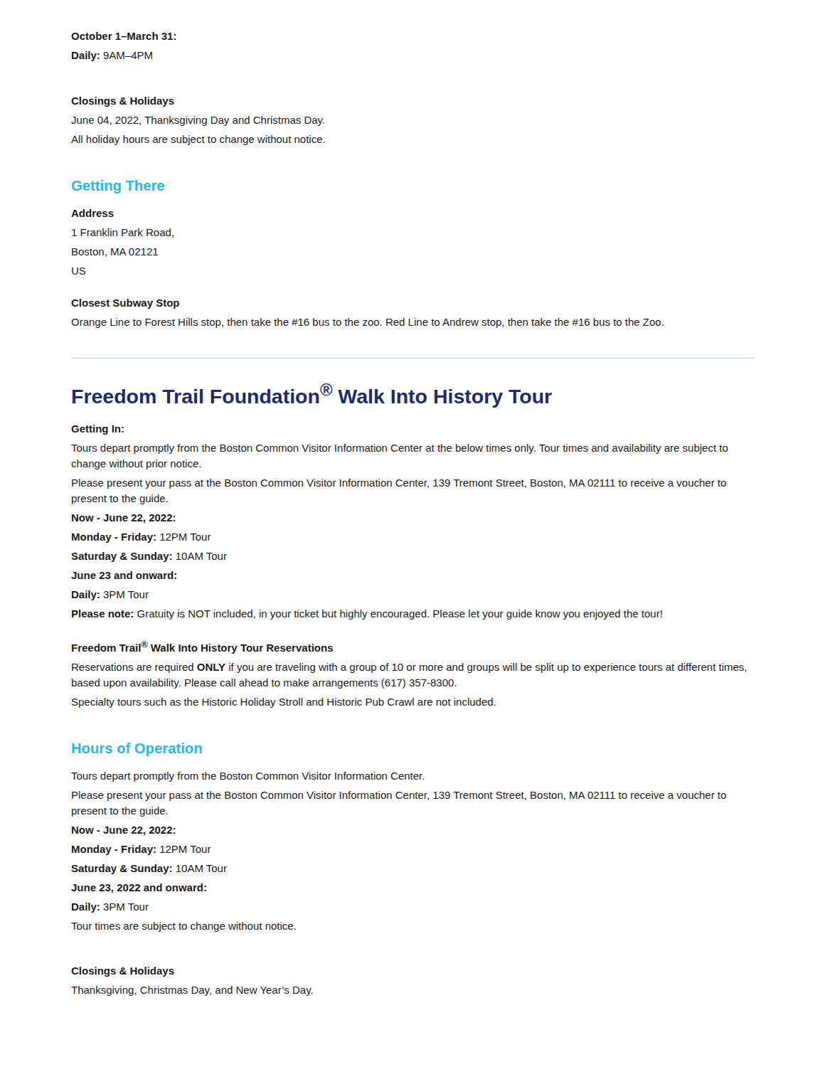October 1–March 31:
Daily: 9AM–4PM
Closings & Holidays
June 04, 2022, Thanksgiving Day and Christmas Day.
All holiday hours are subject to change without notice.
Getting There
Address
1 Franklin Park Road,
Boston, MA 02121
US
Closest Subway Stop
Orange Line to Forest Hills stop, then take the #16 bus to the zoo. Red Line to Andrew stop, then take the #16 bus to the Zoo.
Freedom Trail Foundation® Walk Into History Tour
Getting In:
Tours depart promptly from the Boston Common Visitor Information Center at the below times only. Tour times and availability are subject to change without prior notice.
Please present your pass at the Boston Common Visitor Information Center, 139 Tremont Street, Boston, MA 02111 to receive a voucher to present to the guide.
Now - June 22, 2022:
Monday - Friday: 12PM Tour
Saturday & Sunday: 10AM Tour
June 23 and onward:
Daily: 3PM Tour
Please note: Gratuity is NOT included, in your ticket but highly encouraged. Please let your guide know you enjoyed the tour!
Freedom Trail® Walk Into History Tour Reservations
Reservations are required ONLY if you are traveling with a group of 10 or more and groups will be split up to experience tours at different times, based upon availability. Please call ahead to make arrangements (617) 357-8300.
Specialty tours such as the Historic Holiday Stroll and Historic Pub Crawl are not included.
Hours of Operation
Tours depart promptly from the Boston Common Visitor Information Center.
Please present your pass at the Boston Common Visitor Information Center, 139 Tremont Street, Boston, MA 02111 to receive a voucher to present to the guide.
Now - June 22, 2022:
Monday - Friday: 12PM Tour
Saturday & Sunday: 10AM Tour
June 23, 2022 and onward:
Daily: 3PM Tour
Tour times are subject to change without notice.
Closings & Holidays
Thanksgiving, Christmas Day, and New Year’s Day.